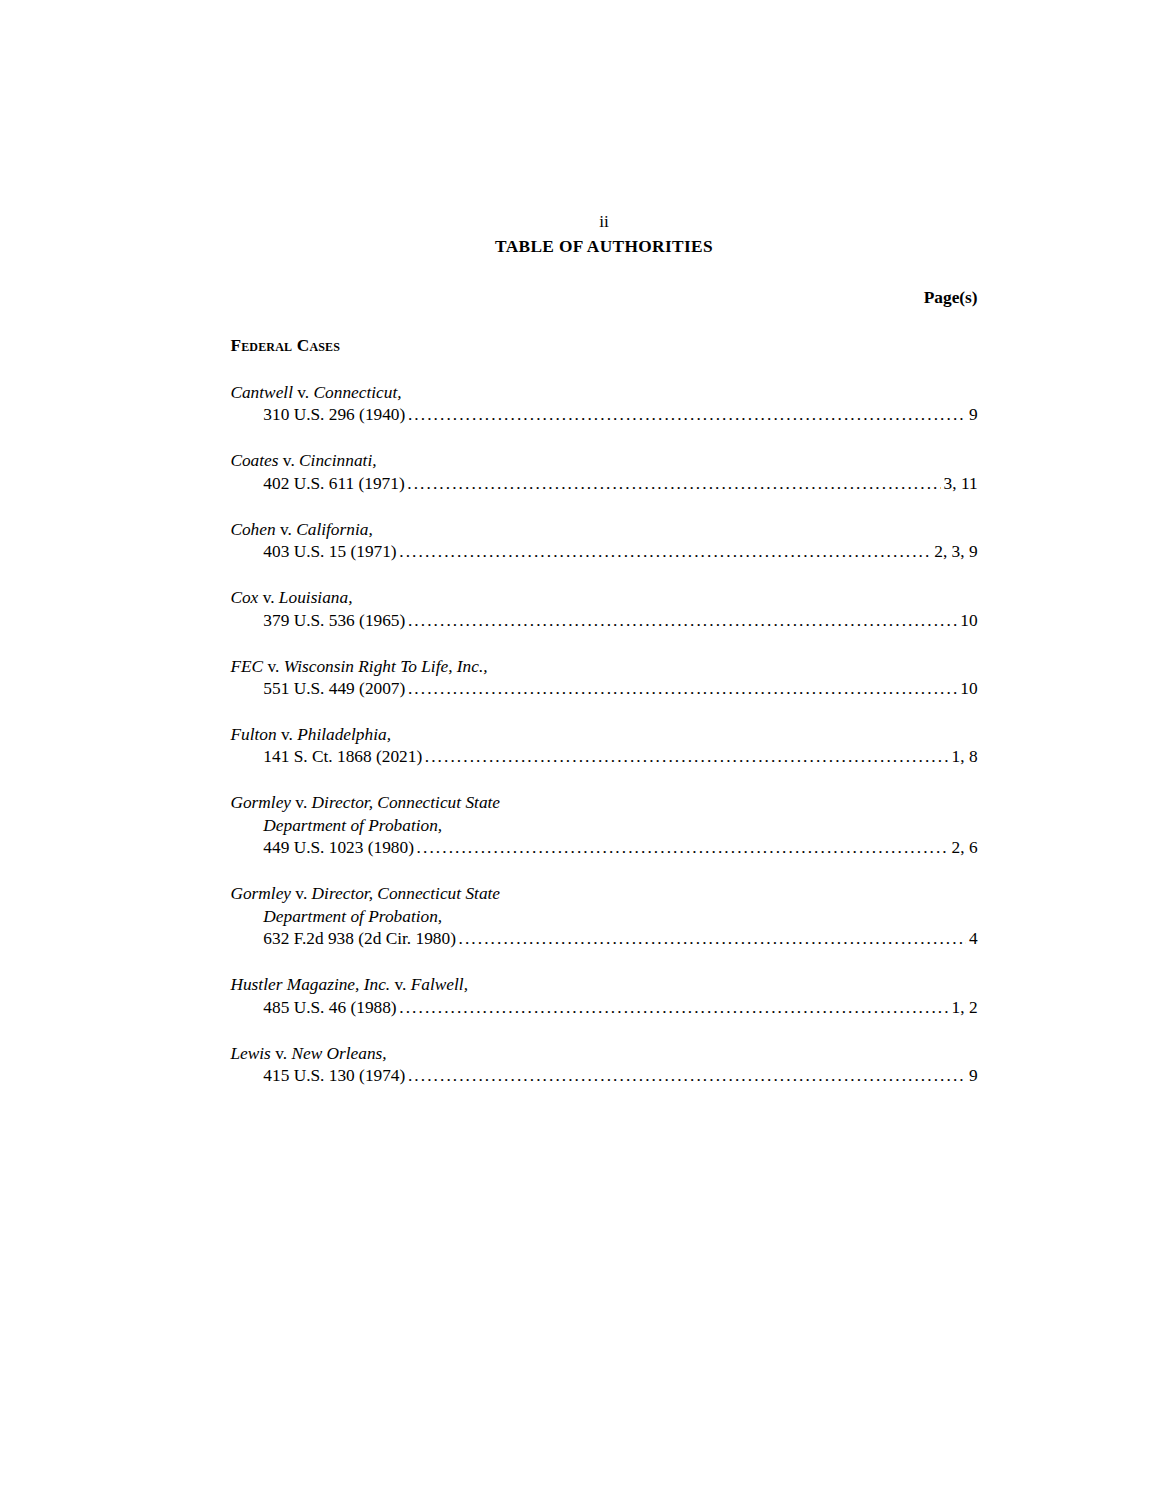ii
TABLE OF AUTHORITIES
Page(s)
Federal Cases
Cantwell v. Connecticut,
310 U.S. 296 (1940)................................................................................................................ 9
Coates v. Cincinnati,
402 U.S. 611 (1971)................................................................................................................ 3, 11
Cohen v. California,
403 U.S. 15 (1971)................................................................................................................ 2, 3, 9
Cox v. Louisiana,
379 U.S. 536 (1965)................................................................................................................ 10
FEC v. Wisconsin Right To Life, Inc.,
551 U.S. 449 (2007)................................................................................................................ 10
Fulton v. Philadelphia,
141 S. Ct. 1868 (2021)................................................................................................................ 1, 8
Gormley v. Director, Connecticut State
Department of Probation,
449 U.S. 1023 (1980)................................................................................................................ 2, 6
Gormley v. Director, Connecticut State
Department of Probation,
632 F.2d 938 (2d Cir. 1980)................................................................................................................ 4
Hustler Magazine, Inc. v. Falwell,
485 U.S. 46 (1988)................................................................................................................ 1, 2
Lewis v. New Orleans,
415 U.S. 130 (1974)................................................................................................................ 9